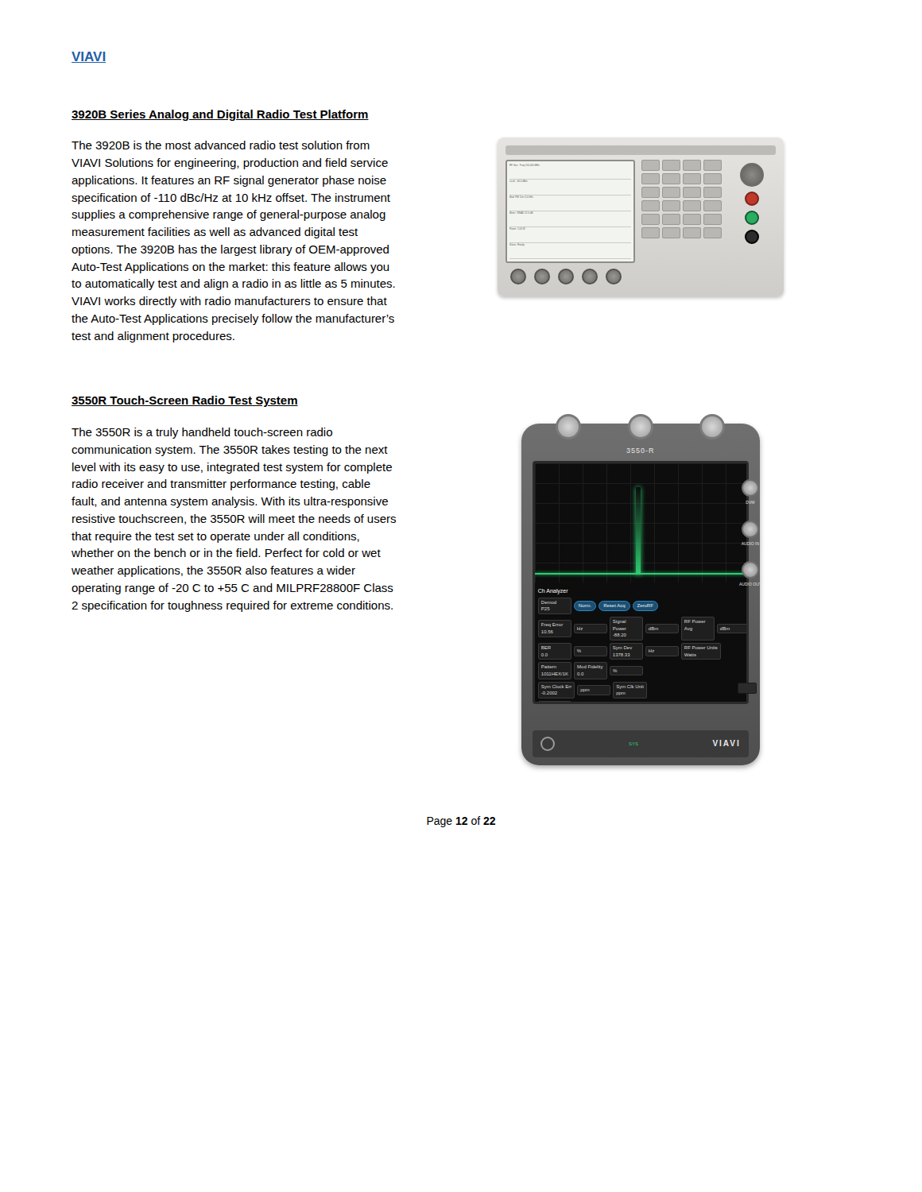VIAVI
3920B Series Analog and Digital Radio Test Platform
The 3920B is the most advanced radio test solution from VIAVI Solutions for engineering, production and field service applications. It features an RF signal generator phase noise specification of -110 dBc/Hz at 10 kHz offset. The instrument supplies a comprehensive range of general-purpose analog measurement facilities as well as advanced digital test options. The 3920B has the largest library of OEM-approved Auto-Test Applications on the market: this feature allows you to automatically test and align a radio in as little as 5 minutes. VIAVI works directly with radio manufacturers to ensure that the Auto-Test Applications precisely follow the manufacturer’s test and alignment procedures.
RF Gen Freq 150.000 MHz
Level -60.0 dBm
Mod FM Dev 3.0 kHz
Meter SINAD 12.0 dB
Power 5.00 W
Status Ready
3550R Touch-Screen Radio Test System
The 3550R is a truly handheld touch-screen radio communication system. The 3550R takes testing to the next level with its easy to use, integrated test system for complete radio receiver and transmitter performance testing, cable fault, and antenna system analysis. With its ultra-responsive resistive touchscreen, the 3550R will meet the needs of users that require the test set to operate under all conditions, whether on the bench or in the field. Perfect for cold or wet weather applications, the 3550R also features a wider operating range of -20 C to +55 C and MILPRF28800F Class 2 specification for toughness required for extreme conditions.
3550-R
Ch Analyzer
Demod
P25 Norm. Reset Acq ZeroRF
Freq Error
10.56 Hz Signal Power
-88.20 dBm RF Power Avg
dBm
BER
0.0 % Sym Dev
1378.33 Hz RF Power Units
Watts
Pattern
1011HEX/1K Mod Fidelity
0.0 %
Sym Clock Err
-0.2002 ppm Sym Clk Unit
ppm
NAC
103
Digital Demod
DVM AUDIO IN AUDIO OUT
SYS
VIAVI
Page 12 of 22